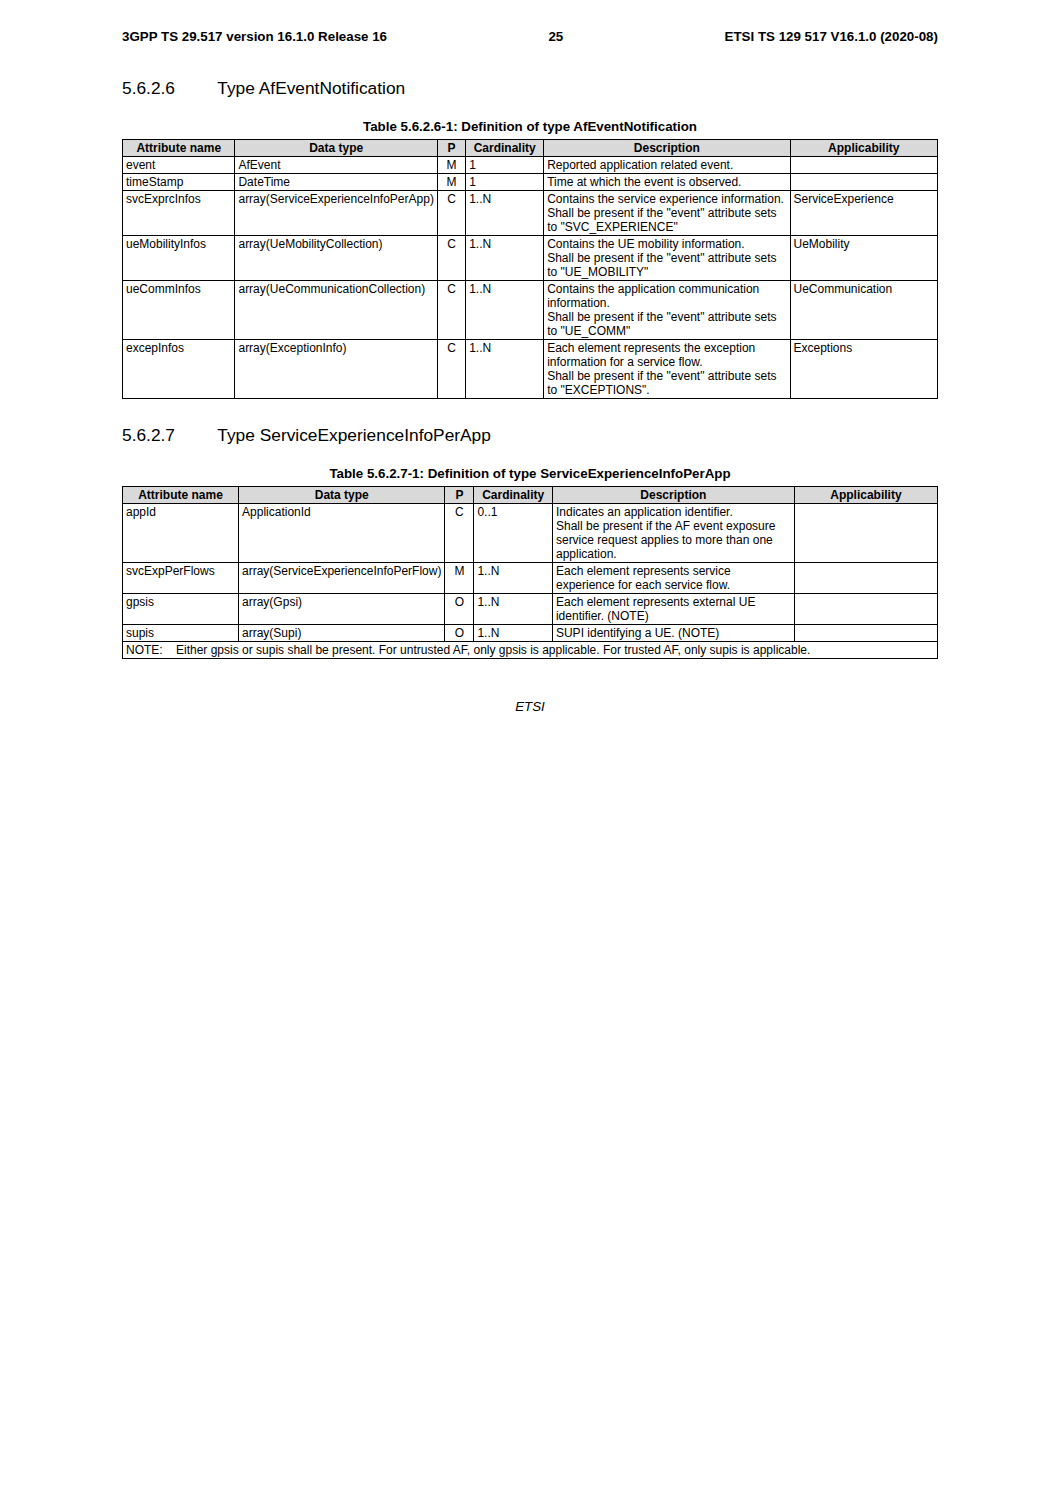3GPP TS 29.517 version 16.1.0 Release 16
25
ETSI TS 129 517 V16.1.0 (2020-08)
5.6.2.6 Type AfEventNotification
Table 5.6.2.6-1: Definition of type AfEventNotification
| Attribute name | Data type | P | Cardinality | Description | Applicability |
| --- | --- | --- | --- | --- | --- |
| event | AfEvent | M | 1 | Reported application related event. | |
| timeStamp | DateTime | M | 1 | Time at which the event is observed. | |
| svcExprcInfos | array(ServiceExperienceInfoPerApp) | C | 1..N | Contains the service experience information. Shall be present if the "event" attribute sets to "SVC_EXPERIENCE" | ServiceExperience |
| ueMobilityInfos | array(UeMobilityCollection) | C | 1..N | Contains the UE mobility information. Shall be present if the "event" attribute sets to "UE_MOBILITY" | UeMobility |
| ueCommInfos | array(UeCommunicationCollection) | C | 1..N | Contains the application communication information. Shall be present if the "event" attribute sets to "UE_COMM" | UeCommunication |
| excepInfos | array(ExceptionInfo) | C | 1..N | Each element represents the exception information for a service flow. Shall be present if the "event" attribute sets to "EXCEPTIONS". | Exceptions |
5.6.2.7 Type ServiceExperienceInfoPerApp
Table 5.6.2.7-1: Definition of type ServiceExperienceInfoPerApp
| Attribute name | Data type | P | Cardinality | Description | Applicability |
| --- | --- | --- | --- | --- | --- |
| appId | ApplicationId | C | 0..1 | Indicates an application identifier. Shall be present if the AF event exposure service request applies to more than one application. | |
| svcExpPerFlows | array(ServiceExperienceInfoPerFlow) | M | 1..N | Each element represents service experience for each service flow. | |
| gpsis | array(Gpsi) | O | 1..N | Each element represents external UE identifier. (NOTE) | |
| supis | array(Supi) | O | 1..N | SUPI identifying a UE. (NOTE) | |
| NOTE: Either gpsis or supis shall be present. For untrusted AF, only gpsis is applicable. For trusted AF, only supis is applicable. |
ETSI